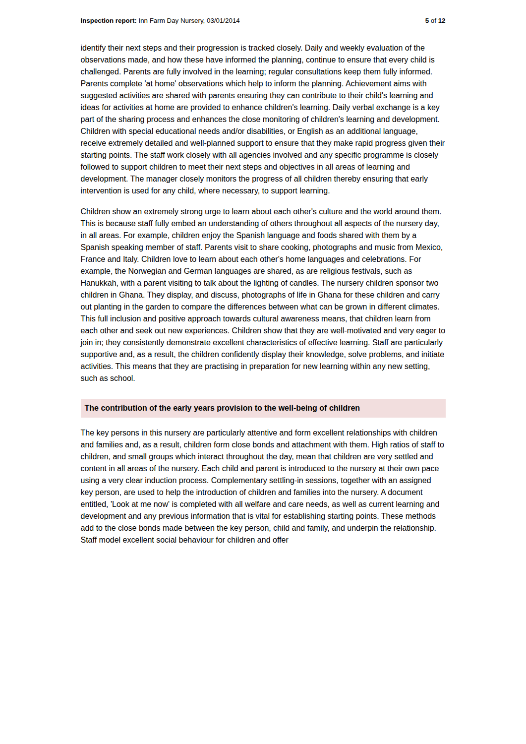Inspection report: Inn Farm Day Nursery, 03/01/2014
5 of 12
identify their next steps and their progression is tracked closely. Daily and weekly evaluation of the observations made, and how these have informed the planning, continue to ensure that every child is challenged. Parents are fully involved in the learning; regular consultations keep them fully informed. Parents complete 'at home' observations which help to inform the planning. Achievement aims with suggested activities are shared with parents ensuring they can contribute to their child's learning and ideas for activities at home are provided to enhance children's learning. Daily verbal exchange is a key part of the sharing process and enhances the close monitoring of children's learning and development. Children with special educational needs and/or disabilities, or English as an additional language, receive extremely detailed and well-planned support to ensure that they make rapid progress given their starting points. The staff work closely with all agencies involved and any specific programme is closely followed to support children to meet their next steps and objectives in all areas of learning and development. The manager closely monitors the progress of all children thereby ensuring that early intervention is used for any child, where necessary, to support learning.
Children show an extremely strong urge to learn about each other's culture and the world around them. This is because staff fully embed an understanding of others throughout all aspects of the nursery day, in all areas. For example, children enjoy the Spanish language and foods shared with them by a Spanish speaking member of staff. Parents visit to share cooking, photographs and music from Mexico, France and Italy. Children love to learn about each other's home languages and celebrations. For example, the Norwegian and German languages are shared, as are religious festivals, such as Hanukkah, with a parent visiting to talk about the lighting of candles. The nursery children sponsor two children in Ghana. They display, and discuss, photographs of life in Ghana for these children and carry out planting in the garden to compare the differences between what can be grown in different climates. This full inclusion and positive approach towards cultural awareness means, that children learn from each other and seek out new experiences. Children show that they are well-motivated and very eager to join in; they consistently demonstrate excellent characteristics of effective learning. Staff are particularly supportive and, as a result, the children confidently display their knowledge, solve problems, and initiate activities. This means that they are practising in preparation for new learning within any new setting, such as school.
The contribution of the early years provision to the well-being of children
The key persons in this nursery are particularly attentive and form excellent relationships with children and families and, as a result, children form close bonds and attachment with them. High ratios of staff to children, and small groups which interact throughout the day, mean that children are very settled and content in all areas of the nursery. Each child and parent is introduced to the nursery at their own pace using a very clear induction process. Complementary settling-in sessions, together with an assigned key person, are used to help the introduction of children and families into the nursery. A document entitled, 'Look at me now' is completed with all welfare and care needs, as well as current learning and development and any previous information that is vital for establishing starting points. These methods add to the close bonds made between the key person, child and family, and underpin the relationship. Staff model excellent social behaviour for children and offer